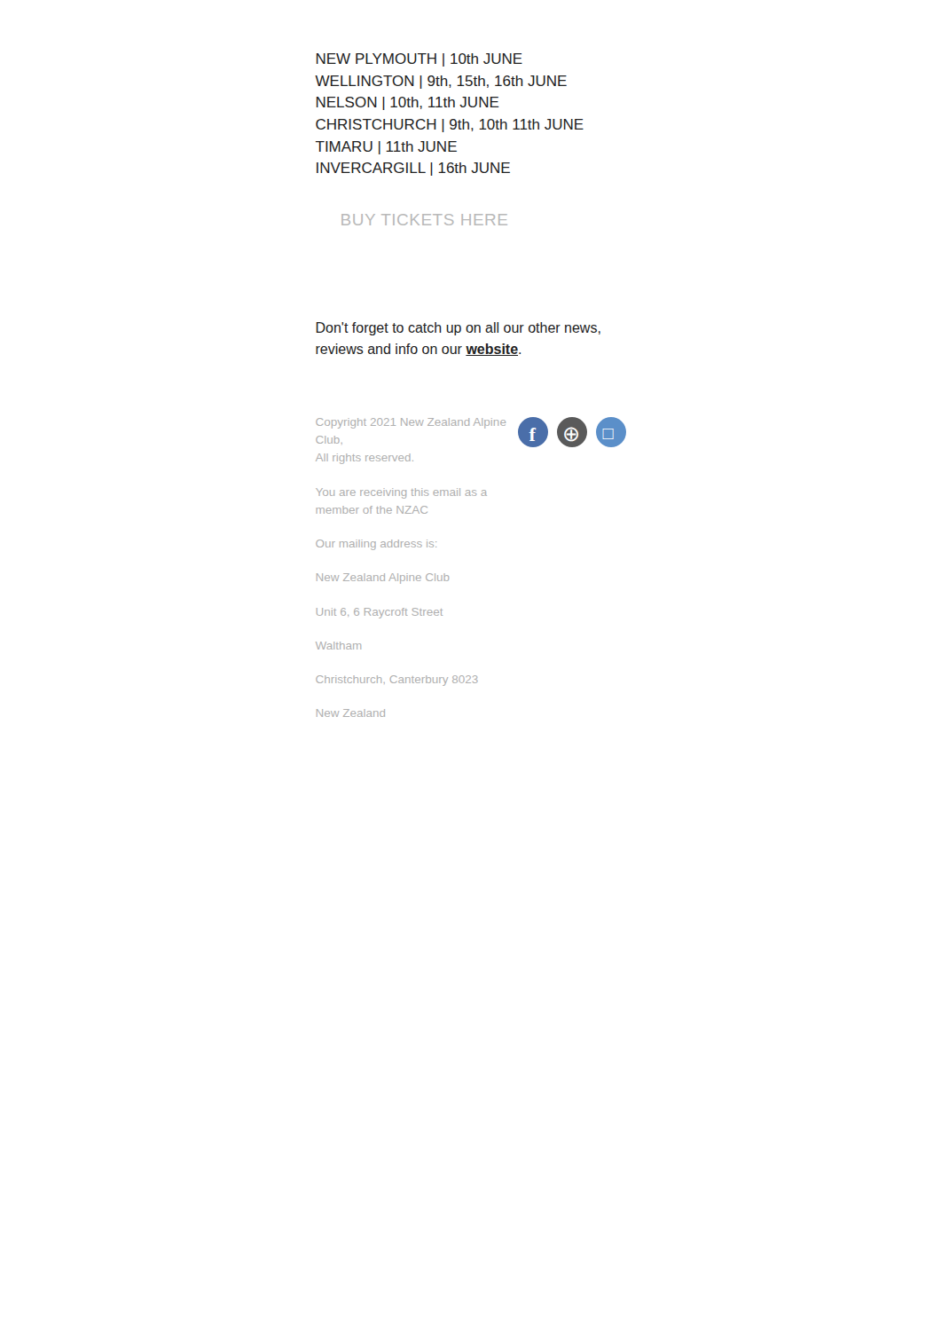NEW PLYMOUTH | 10th JUNE
WELLINGTON | 9th, 15th, 16th JUNE
NELSON | 10th, 11th JUNE
CHRISTCHURCH | 9th, 10th 11th JUNE
TIMARU | 11th JUNE
INVERCARGILL | 16th JUNE
BUY TICKETS HERE
Don't forget to catch up on all our other news, reviews and info on our website.
Copyright 2021 New Zealand Alpine Club,
All rights reserved.
You are receiving this email as a member of the NZAC
Our mailing address is:
New Zealand Alpine Club
Unit 6, 6 Raycroft Street
Waltham
Christchurch, Canterbury 8023
New Zealand